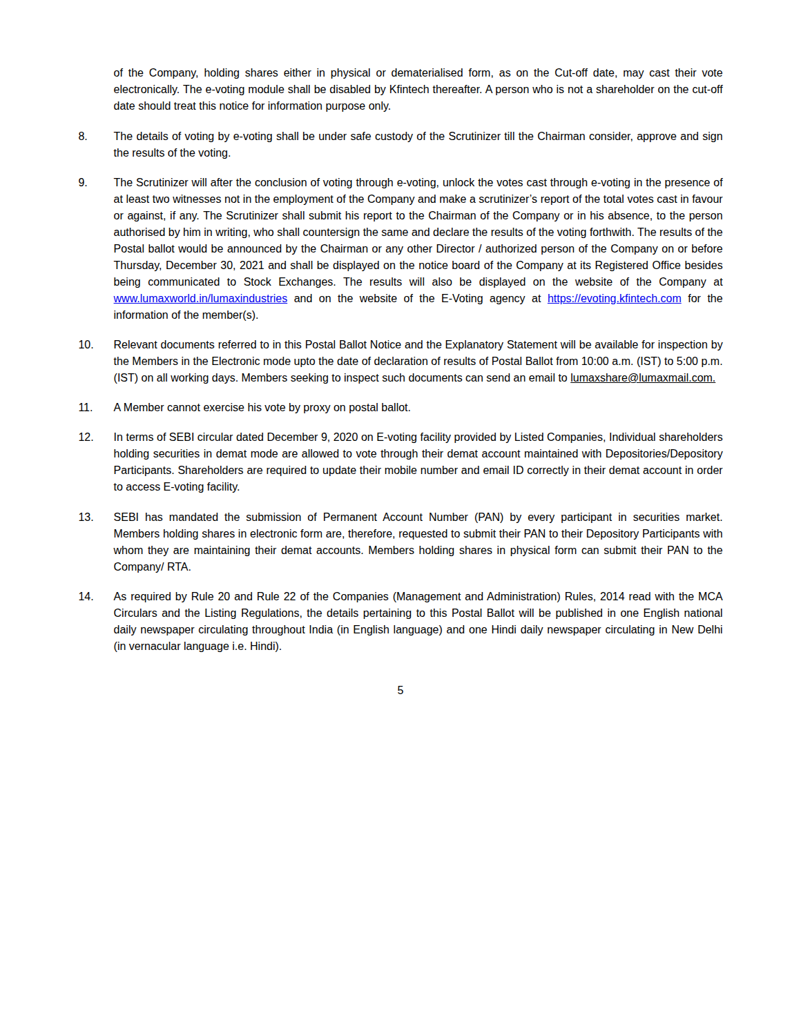of the Company, holding shares either in physical or dematerialised form, as on the Cut-off date, may cast their vote electronically. The e-voting module shall be disabled by Kfintech thereafter. A person who is not a shareholder on the cut-off date should treat this notice for information purpose only.
8. The details of voting by e-voting shall be under safe custody of the Scrutinizer till the Chairman consider, approve and sign the results of the voting.
9. The Scrutinizer will after the conclusion of voting through e-voting, unlock the votes cast through e-voting in the presence of at least two witnesses not in the employment of the Company and make a scrutinizer’s report of the total votes cast in favour or against, if any. The Scrutinizer shall submit his report to the Chairman of the Company or in his absence, to the person authorised by him in writing, who shall countersign the same and declare the results of the voting forthwith. The results of the Postal ballot would be announced by the Chairman or any other Director / authorized person of the Company on or before Thursday, December 30, 2021 and shall be displayed on the notice board of the Company at its Registered Office besides being communicated to Stock Exchanges. The results will also be displayed on the website of the Company at www.lumaxworld.in/lumaxindustries and on the website of the E-Voting agency at https://evoting.kfintech.com for the information of the member(s).
10. Relevant documents referred to in this Postal Ballot Notice and the Explanatory Statement will be available for inspection by the Members in the Electronic mode upto the date of declaration of results of Postal Ballot from 10:00 a.m. (IST) to 5:00 p.m. (IST) on all working days. Members seeking to inspect such documents can send an email to lumaxshare@lumaxmail.com.
11. A Member cannot exercise his vote by proxy on postal ballot.
12. In terms of SEBI circular dated December 9, 2020 on E-voting facility provided by Listed Companies, Individual shareholders holding securities in demat mode are allowed to vote through their demat account maintained with Depositories/Depository Participants. Shareholders are required to update their mobile number and email ID correctly in their demat account in order to access E-voting facility.
13. SEBI has mandated the submission of Permanent Account Number (PAN) by every participant in securities market. Members holding shares in electronic form are, therefore, requested to submit their PAN to their Depository Participants with whom they are maintaining their demat accounts. Members holding shares in physical form can submit their PAN to the Company/ RTA.
14. As required by Rule 20 and Rule 22 of the Companies (Management and Administration) Rules, 2014 read with the MCA Circulars and the Listing Regulations, the details pertaining to this Postal Ballot will be published in one English national daily newspaper circulating throughout India (in English language) and one Hindi daily newspaper circulating in New Delhi (in vernacular language i.e. Hindi).
5